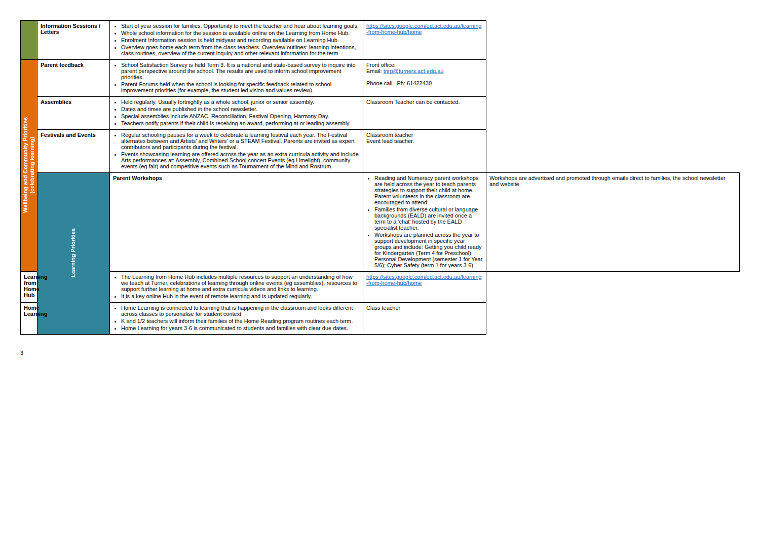| | Information Sessions / Letters | Start of year session for families. Opportunity to meet the teacher and hear about learning goals. Whole school information for the session is available online on the Learning from Home Hub. Enrolment Information session is held midyear and recording available on Learning Hub. Overview goes home each term from the class teachers. Overview outlines: learning intentions, class routines, overview of the current inquiry and other relevant information for the term. | https://sites.google.com/ed.act.edu.au/learning-from-home-hub/home |
| Wellbeing and Community Priorities (celebrating learning) | Parent feedback | School Satisfaction Survey is held Term 3. It is a national and state-based survey to inquire into parent perspective around the school. The results are used to inform school improvement priorities. Parent Forums held when the school is looking for specific feedback related to school improvement priorities (for example, the student led vision and values review). | Front office: Email: tnrp@turners.act.edu.au Phone call. Ph: 61422430 |
| Assemblies | Held regularly. Usually fortnightly as a whole school, junior or senior assembly. Dates and times are published in the school newsletter. Special assemblies include ANZAC, Reconciliation, Festival Opening, Harmony Day. Teachers notify parents if their child is receiving an award, performing at or leading assembly. | Classroom Teacher can be contacted. |
| Festivals and Events | Regular schooling pauses for a week to celebrate a learning festival each year. The Festival alternates between and Artists' and Writers' or a STEAM Festival. Parents are invited as expert contributors and participants during the festival. Events showcasing learning are offered across the year as an extra curricula activity and include Arts performances at: Assembly, Combined School concert Events (eg Limelight), community events (eg fair) and competitive events such as Tournament of the Mind and Rostrum. | Classroom teacher Event lead teacher. |
| Learning Priorities | Parent Workshops | Reading and Numeracy parent workshops are held across the year to teach parents strategies to support their child at home. Parent volunteers in the classroom are encouraged to attend. Families from diverse cultural or language backgrounds (EALD) are invited once a term to a 'chat' hosted by the EALD specialist teacher. Workshops are planned across the year to support development in specific year groups and include: Getting you child ready for Kindergarten (Term 4 for Preschool); Personal Development (semester 1 for Year 5/6); Cyber Safety (term 1 for years 3-6). | Workshops are advertised and promoted through emails direct to families, the school newsletter and website. |
| Learning from Home Hub | The Learning from Home Hub includes multiple resources to support an understanding of how we teach at Turner, celebrations of learning through online events (eg assemblies), resources to support further learning at home and extra curricula videos and links to learning. It is a key online Hub in the event of remote learning and is updated regularly. | https://sites.google.com/ed.act.edu.au/learning-from-home-hub/home |
| Home Learning | Home Learning is connected to learning that is happening in the classroom and looks different across classes to personalise for student context K and 1/2 teachers will inform their families of the Home Reading program routines each term. Home Learning for years 3-6 is communicated to students and families with clear due dates. | Class teacher |
3